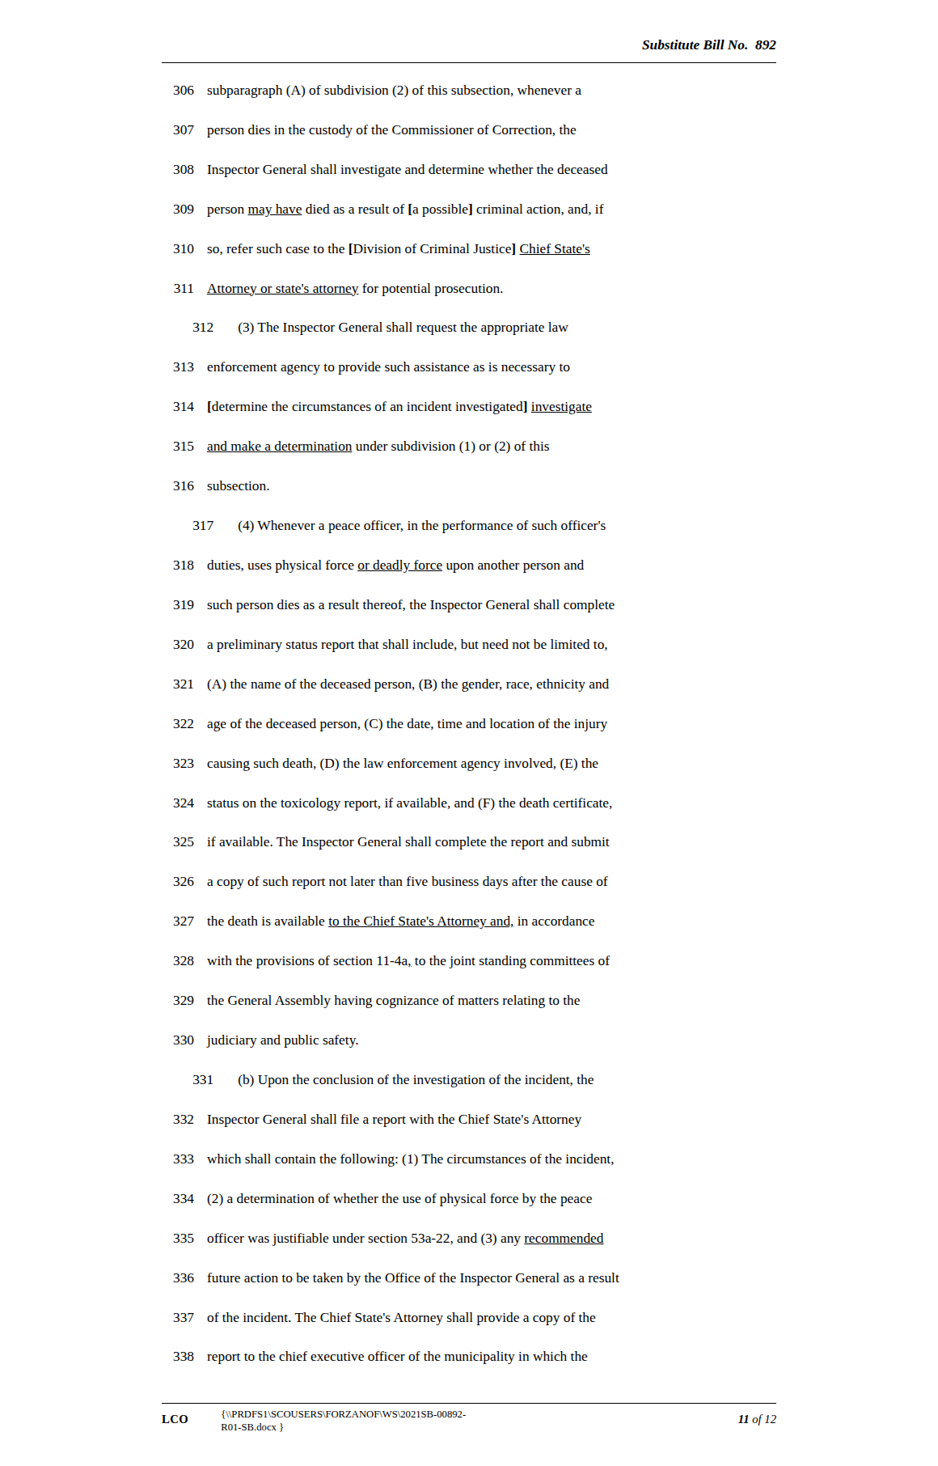Substitute Bill No. 892
306subparagraph (A) of subdivision (2) of this subsection, whenever a
307person dies in the custody of the Commissioner of Correction, the
308 Inspector General shall investigate and determine whether the deceased
309person may have died as a result of [a possible] criminal action, and, if
310so, refer such case to the [Division of Criminal Justice] Chief State's
311 Attorney or state's attorney for potential prosecution.
312(3) The Inspector General shall request the appropriate law
313enforcement agency to provide such assistance as is necessary to
314[determine the circumstances of an incident investigated] investigate
315 and make a determination under subdivision (1) or (2) of this
316subsection.
317(4) Whenever a peace officer, in the performance of such officer's
318duties, uses physical force or deadly force upon another person and
319such person dies as a result thereof, the Inspector General shall complete
320a preliminary status report that shall include, but need not be limited to,
321(A) the name of the deceased person, (B) the gender, race, ethnicity and
322age of the deceased person, (C) the date, time and location of the injury
323causing such death, (D) the law enforcement agency involved, (E) the
324status on the toxicology report, if available, and (F) the death certificate,
325if available. The Inspector General shall complete the report and submit
326a copy of such report not later than five business days after the cause of
327the death is available to the Chief State's Attorney and, in accordance
328with the provisions of section 11-4a, to the joint standing committees of
329the General Assembly having cognizance of matters relating to the
330judiciary and public safety.
331(b) Upon the conclusion of the investigation of the incident, the
332 Inspector General shall file a report with the Chief State's Attorney
333which shall contain the following: (1) The circumstances of the incident,
334(2) a determination of whether the use of physical force by the peace
335officer was justifiable under section 53a-22, and (3) any recommended
336future action to be taken by the Office of the Inspector General as a result
337of the incident. The Chief State's Attorney shall provide a copy of the
338report to the chief executive officer of the municipality in which the
LCO
{\\PRDFS1\SCOUSERS\FORZANOF\WS\2021SB-00892-
R01-SB.docx }
11 of 12